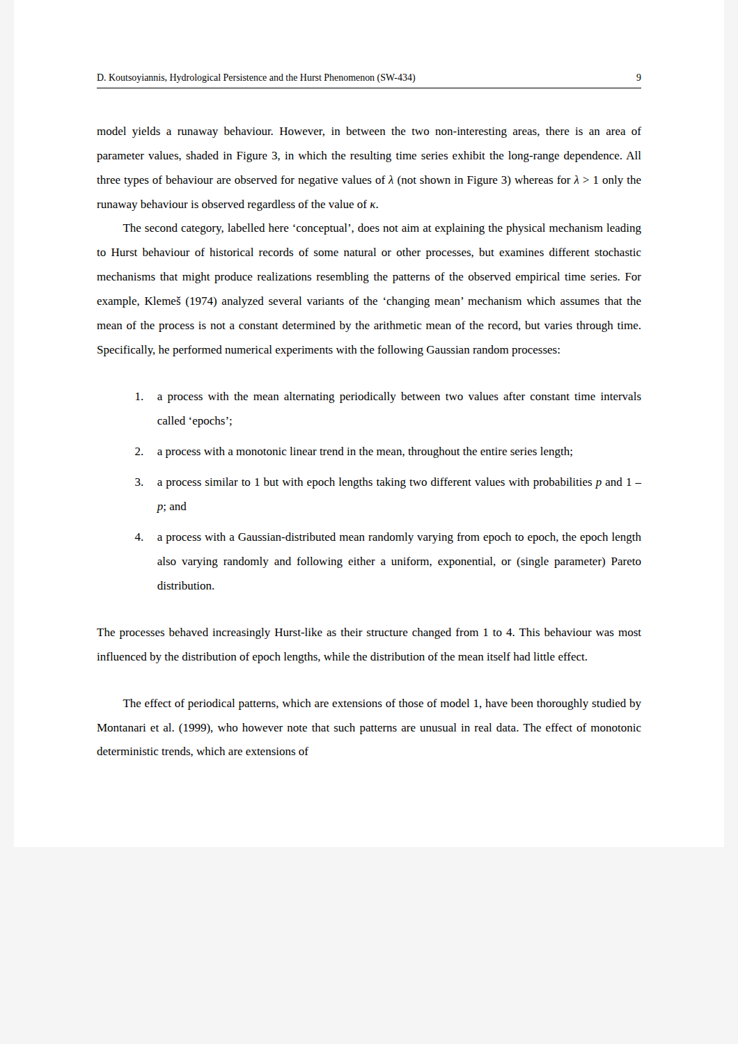D. Koutsoyiannis, Hydrological Persistence and the Hurst Phenomenon (SW-434) 9
model yields a runaway behaviour. However, in between the two non-interesting areas, there is an area of parameter values, shaded in Figure 3, in which the resulting time series exhibit the long-range dependence. All three types of behaviour are observed for negative values of λ (not shown in Figure 3) whereas for λ > 1 only the runaway behaviour is observed regardless of the value of κ.
The second category, labelled here ‘conceptual’, does not aim at explaining the physical mechanism leading to Hurst behaviour of historical records of some natural or other processes, but examines different stochastic mechanisms that might produce realizations resembling the patterns of the observed empirical time series. For example, Klemeš (1974) analyzed several variants of the ‘changing mean’ mechanism which assumes that the mean of the process is not a constant determined by the arithmetic mean of the record, but varies through time. Specifically, he performed numerical experiments with the following Gaussian random processes:
a process with the mean alternating periodically between two values after constant time intervals called ‘epochs’;
a process with a monotonic linear trend in the mean, throughout the entire series length;
a process similar to 1 but with epoch lengths taking two different values with probabilities p and 1 – p; and
a process with a Gaussian-distributed mean randomly varying from epoch to epoch, the epoch length also varying randomly and following either a uniform, exponential, or (single parameter) Pareto distribution.
The processes behaved increasingly Hurst-like as their structure changed from 1 to 4. This behaviour was most influenced by the distribution of epoch lengths, while the distribution of the mean itself had little effect.
The effect of periodical patterns, which are extensions of those of model 1, have been thoroughly studied by Montanari et al. (1999), who however note that such patterns are unusual in real data. The effect of monotonic deterministic trends, which are extensions of